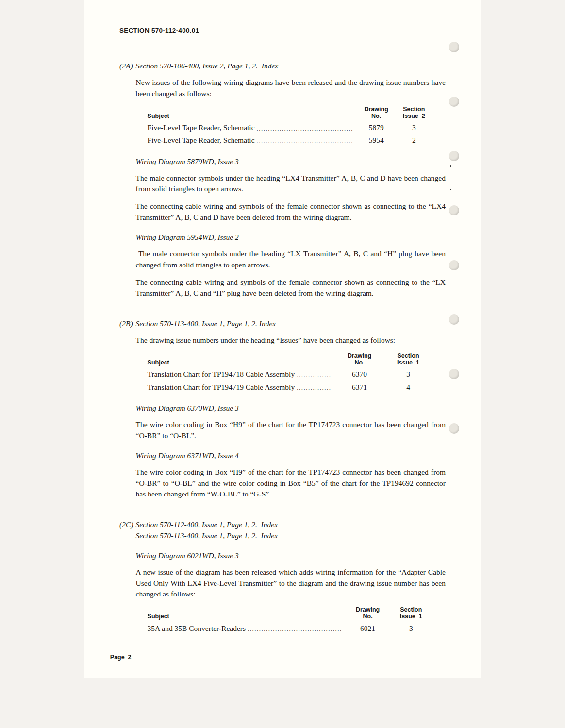SECTION 570-112-400.01
(2A)
Section 570-106-400, Issue 2, Page 1, 2. Index
New issues of the following wiring diagrams have been released and the drawing issue numbers have been changed as follows:
| Subject | Drawing No. | Section Issue 2 |
| --- | --- | --- |
| Five-Level Tape Reader, Schematic .......................................... | 5879 | 3 |
| Five-Level Tape Reader, Schematic .......................................... | 5954 | 2 |
Wiring Diagram 5879WD, Issue 3
The male connector symbols under the heading “LX4 Transmitter” A, B, C and D have been changed from solid triangles to open arrows.
The connecting cable wiring and symbols of the female connector shown as connecting to the “LX4 Transmitter” A, B, C and D have been deleted from the wiring diagram.
Wiring Diagram 5954WD, Issue 2
The male connector symbols under the heading “LX Transmitter” A, B, C and “H” plug have been changed from solid triangles to open arrows.
The connecting cable wiring and symbols of the female connector shown as connecting to the “LX Transmitter” A, B, C and “H” plug have been deleted from the wiring diagram.
(2B)
Section 570-113-400, Issue 1, Page 1, 2. Index
The drawing issue numbers under the heading “Issues” have been changed as follows:
| Subject | Drawing No. | Section Issue 1 |
| --- | --- | --- |
| Translation Chart for TP194718 Cable Assembly ............... | 6370 | 3 |
| Translation Chart for TP194719 Cable Assembly ............... | 6371 | 4 |
Wiring Diagram 6370WD, Issue 3
The wire color coding in Box “H9” of the chart for the TP174723 connector has been changed from “O-BR” to “O-BL”.
Wiring Diagram 6371WD, Issue 4
The wire color coding in Box “H9” of the chart for the TP174723 connector has been changed from “O-BR” to “O-BL” and the wire color coding in Box “B5” of the chart for the TP194692 connector has been changed from “W-O-BL” to “G-S”.
(2C)
Section 570-112-400, Issue 1, Page 1, 2. Index
Section 570-113-400, Issue 1, Page 1, 2. Index
Wiring Diagram 6021WD, Issue 3
A new issue of the diagram has been released which adds wiring information for the “Adapter Cable Used Only With LX4 Five-Level Transmitter” to the diagram and the drawing issue number has been changed as follows:
| Subject | Drawing No. | Section Issue 1 |
| --- | --- | --- |
| 35A and 35B Converter-Readers ......................................... | 6021 | 3 |
Page 2